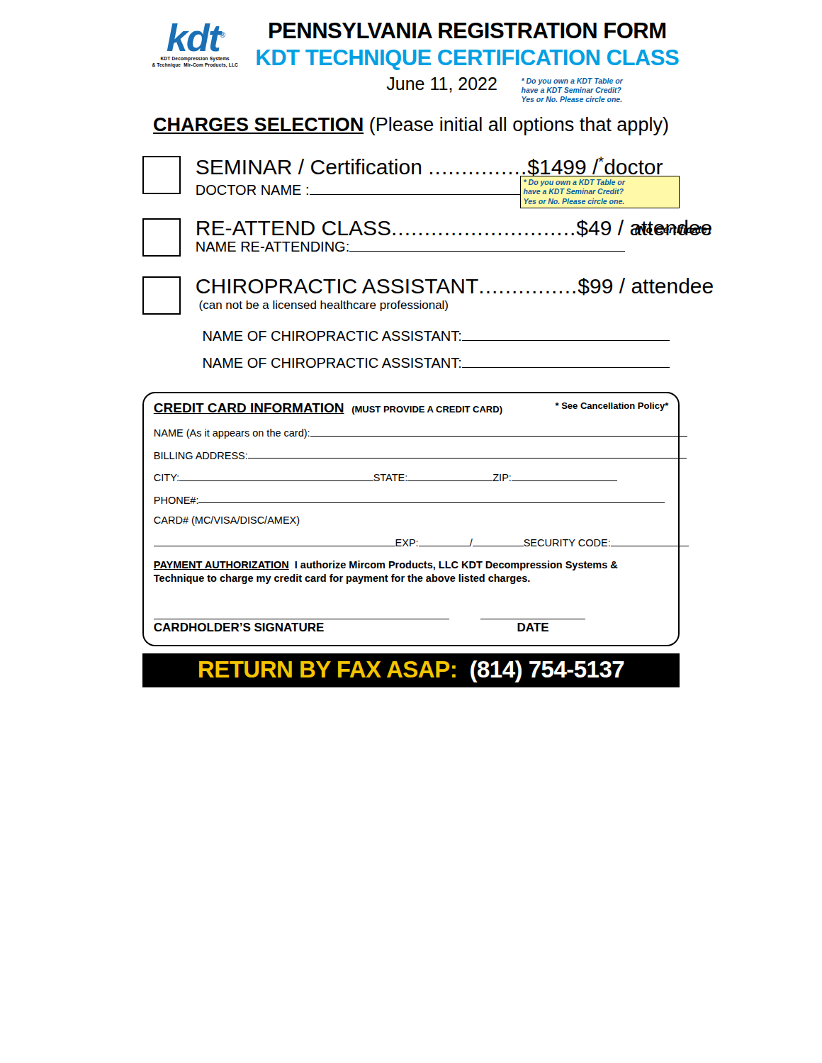kdt ®
KDT Decompression Systems
& Technique Mir-Com Products, LLC
PENNSYLVANIA REGISTRATION FORM
KDT TECHNIQUE CERTIFICATION CLASS
June 11, 2022
* Do you own a KDT Table or
have a KDT Seminar Credit?
Yes or No. Please circle one.
CHARGES SELECTION (Please initial all options that apply)
SEMINAR / Certification ...............$1499 /*doctor
DOCTOR NAME :
* Do you own a KDT Table or
have a KDT Seminar Credit?
Yes or No. Please circle one.
RE-ATTEND CLASS............................$49 / attendee
(No Certificate)
NAME RE-ATTENDING:
CHIROPRACTIC ASSISTANT...............$99 / attendee
(can not be a licensed healthcare professional)
NAME OF CHIROPRACTIC ASSISTANT:
NAME OF CHIROPRACTIC ASSISTANT:
CREDIT CARD INFORMATION (MUST PROVIDE A CREDIT CARD) * See Cancellation Policy*
NAME (As it appears on the card):
BILLING ADDRESS:
CITY: STATE: ZIP:
PHONE#:
CARD# (MC/VISA/DISC/AMEX)
EXP: / SECURITY CODE:
PAYMENT AUTHORIZATION I authorize Mircom Products, LLC KDT Decompression Systems & Technique to charge my credit card for payment for the above listed charges.
CARDHOLDER’S SIGNATURE
DATE
RETURN BY FAX ASAP: (814) 754-5137